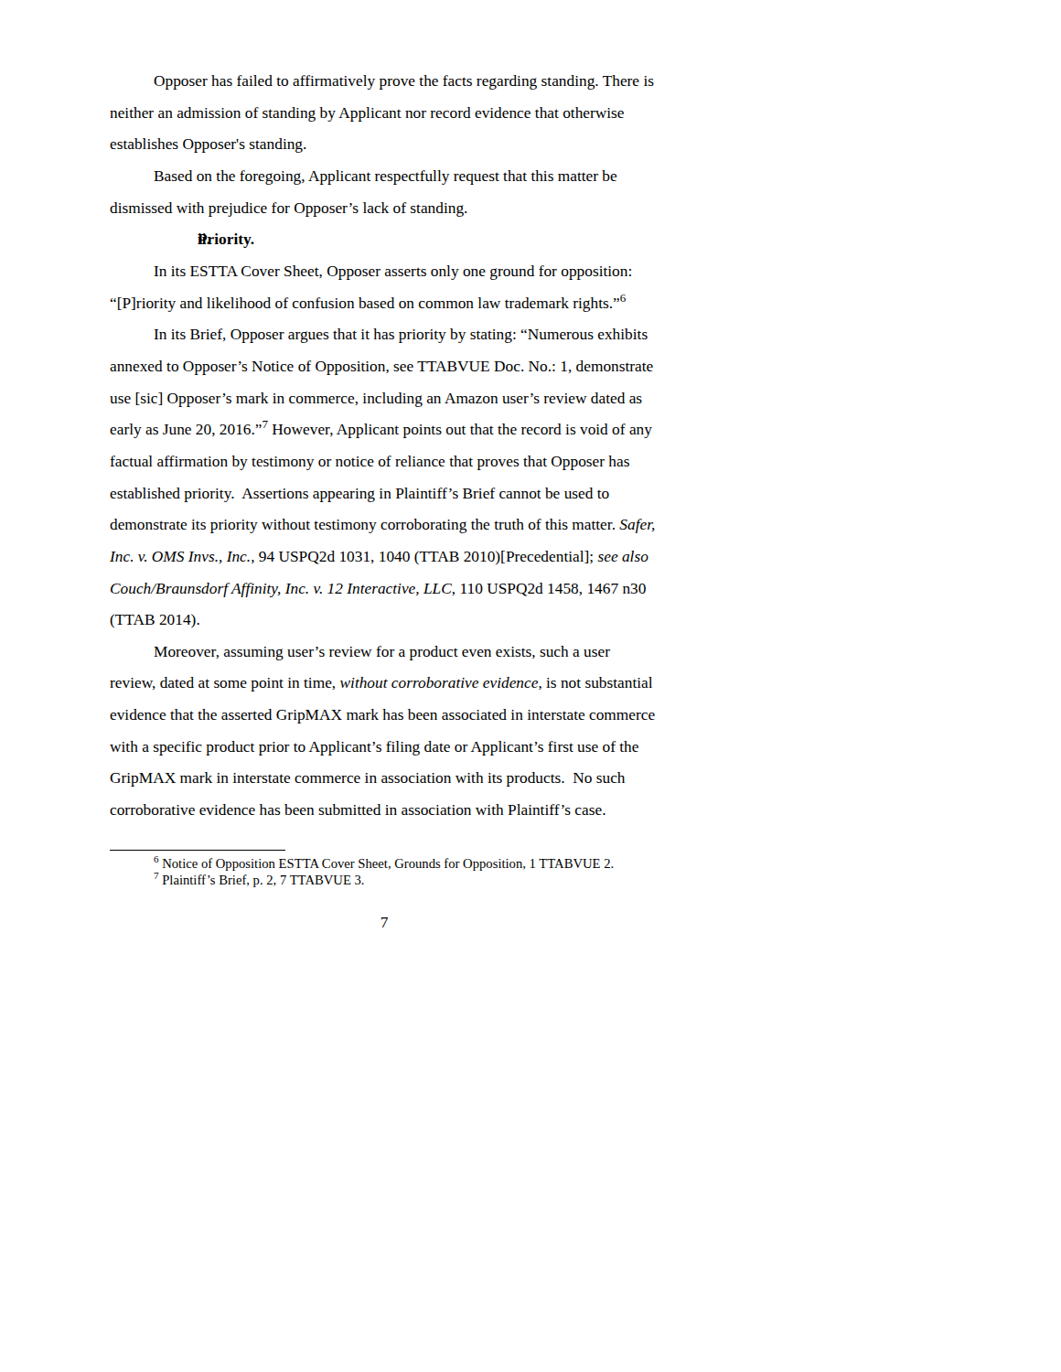Opposer has failed to affirmatively prove the facts regarding standing. There is neither an admission of standing by Applicant nor record evidence that otherwise establishes Opposer's standing.
Based on the foregoing, Applicant respectfully request that this matter be dismissed with prejudice for Opposer’s lack of standing.
ii. Priority.
In its ESTTA Cover Sheet, Opposer asserts only one ground for opposition: “[P]riority and likelihood of confusion based on common law trademark rights.”6
In its Brief, Opposer argues that it has priority by stating: “Numerous exhibits annexed to Opposer’s Notice of Opposition, see TTABVUE Doc. No.: 1, demonstrate use [sic] Opposer’s mark in commerce, including an Amazon user’s review dated as early as June 20, 2016.”7 However, Applicant points out that the record is void of any factual affirmation by testimony or notice of reliance that proves that Opposer has established priority. Assertions appearing in Plaintiff’s Brief cannot be used to demonstrate its priority without testimony corroborating the truth of this matter. Safer, Inc. v. OMS Invs., Inc., 94 USPQ2d 1031, 1040 (TTAB 2010)[Precedential]; see also Couch/Braunsdorf Affinity, Inc. v. 12 Interactive, LLC, 110 USPQ2d 1458, 1467 n30 (TTAB 2014).
Moreover, assuming user’s review for a product even exists, such a user review, dated at some point in time, without corroborative evidence, is not substantial evidence that the asserted GripMAX mark has been associated in interstate commerce with a specific product prior to Applicant’s filing date or Applicant’s first use of the GripMAX mark in interstate commerce in association with its products. No such corroborative evidence has been submitted in association with Plaintiff’s case.
6 Notice of Opposition ESTTA Cover Sheet, Grounds for Opposition, 1 TTABVUE 2.
7 Plaintiff’s Brief, p. 2, 7 TTABVUE 3.
7